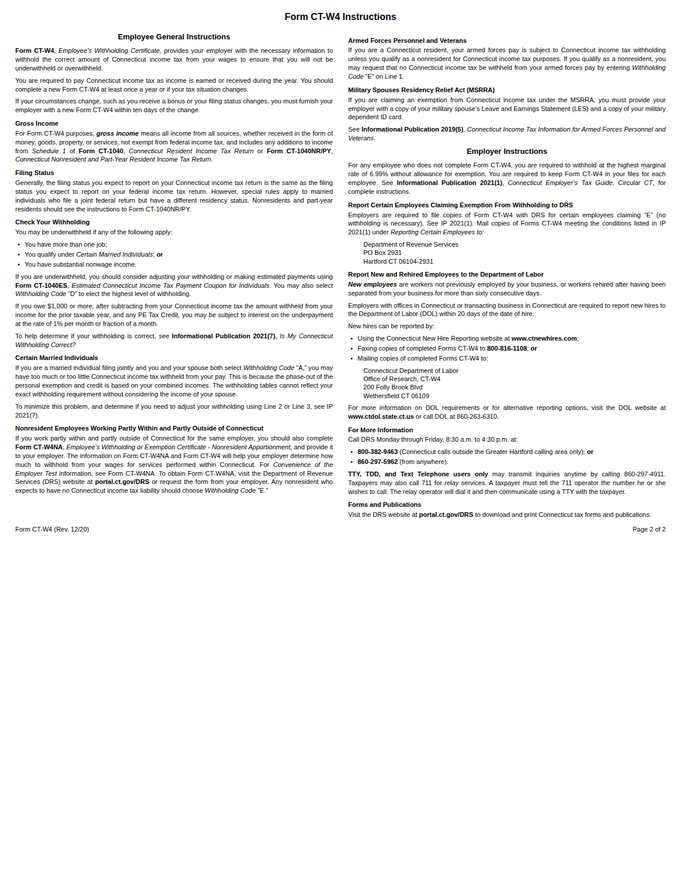Form CT-W4 Instructions
Employee General Instructions
Form CT-W4, Employee’s Withholding Certificate, provides your employer with the necessary information to withhold the correct amount of Connecticut income tax from your wages to ensure that you will not be underwithheld or overwithheld.
You are required to pay Connecticut income tax as income is earned or received during the year. You should complete a new Form CT-W4 at least once a year or if your tax situation changes.
If your circumstances change, such as you receive a bonus or your filing status changes, you must furnish your employer with a new Form CT-W4 within ten days of the change.
Gross Income
For Form CT-W4 purposes, gross income means all income from all sources, whether received in the form of money, goods, property, or services, not exempt from federal income tax, and includes any additions to income from Schedule 1 of Form CT-1040, Connecticut Resident Income Tax Return or Form CT-1040NR/PY, Connecticut Nonresident and Part-Year Resident Income Tax Return.
Filing Status
Generally, the filing status you expect to report on your Connecticut income tax return is the same as the filing status you expect to report on your federal income tax return. However, special rules apply to married individuals who file a joint federal return but have a different residency status. Nonresidents and part-year residents should see the instructions to Form CT-1040NR/PY.
Check Your Withholding
You may be underwithheld if any of the following apply:
You have more than one job;
You qualify under Certain Married Individuals; or
You have substantial nonwage income.
If you are underwithheld, you should consider adjusting your withholding or making estimated payments using Form CT-1040ES, Estimated Connecticut Income Tax Payment Coupon for Individuals. You may also select Withholding Code “D” to elect the highest level of withholding.
If you owe $1,000 or more, after subtracting from your Connecticut income tax the amount withheld from your income for the prior taxable year, and any PE Tax Credit, you may be subject to interest on the underpayment at the rate of 1% per month or fraction of a month.
To help determine if your withholding is correct, see Informational Publication 2021(7), Is My Connecticut Withholding Correct?
Certain Married Individuals
If you are a married individual filing jointly and you and your spouse both select Withholding Code “A,” you may have too much or too little Connecticut income tax withheld from your pay. This is because the phase-out of the personal exemption and credit is based on your combined incomes. The withholding tables cannot reflect your exact withholding requirement without considering the income of your spouse.
To minimize this problem, and determine if you need to adjust your withholding using Line 2 or Line 3, see IP 2021(7).
Nonresident Employees Working Partly Within and Partly Outside of Connecticut
If you work partly within and partly outside of Connecticut for the same employer, you should also complete Form CT-W4NA, Employee’s Withholding or Exemption Certificate - Nonresident Apportionment, and provide it to your employer. The information on Form CT-W4NA and Form CT-W4 will help your employer determine how much to withhold from your wages for services performed within Connecticut. For Convenience of the Employer Test information, see Form CT-W4NA. To obtain Form CT-W4NA, visit the Department of Revenue Services (DRS) website at portal.ct.gov/DRS or request the form from your employer. Any nonresident who expects to have no Connecticut income tax liability should choose Withholding Code “E.”
Armed Forces Personnel and Veterans
If you are a Connecticut resident, your armed forces pay is subject to Connecticut income tax withholding unless you qualify as a nonresident for Connecticut income tax purposes. If you qualify as a nonresident, you may request that no Connecticut income tax be withheld from your armed forces pay by entering Withholding Code “E” on Line 1.
Military Spouses Residency Relief Act (MSRRA)
If you are claiming an exemption from Connecticut income tax under the MSRRA, you must provide your employer with a copy of your military spouse’s Leave and Earnings Statement (LES) and a copy of your military dependent ID card.
See Informational Publication 2019(5), Connecticut Income Tax Information for Armed Forces Personnel and Veterans.
Employer Instructions
For any employee who does not complete Form CT-W4, you are required to withhold at the highest marginal rate of 6.99% without allowance for exemption. You are required to keep Form CT-W4 in your files for each employee. See Informational Publication 2021(1), Connecticut Employer’s Tax Guide, Circular CT, for complete instructions.
Report Certain Employees Claiming Exemption From Withholding to DRS
Employers are required to file copies of Form CT-W4 with DRS for certain employees claiming “E” (no withholding is necessary). See IP 2021(1). Mail copies of Forms CT-W4 meeting the conditions listed in IP 2021(1) under Reporting Certain Employees to:
Department of Revenue Services
PO Box 2931
Hartford CT 06104-2931
Report New and Rehired Employees to the Department of Labor
New employees are workers not previously employed by your business, or workers rehired after having been separated from your business for more than sixty consecutive days.
Employers with offices in Connecticut or transacting business in Connecticut are required to report new hires to the Department of Labor (DOL) within 20 days of the date of hire.
New hires can be reported by:
Using the Connecticut New Hire Reporting website at www.ctnewhires.com;
Faxing copies of completed Forms CT-W4 to 800-816-1108; or
Mailing copies of completed Forms CT-W4 to:
Connecticut Department of Labor
Office of Research, CT-W4
200 Folly Brook Blvd
Wethersfield CT 06109
For more information on DOL requirements or for alternative reporting options, visit the DOL website at www.ctdol.state.ct.us or call DOL at 860-263-6310.
For More Information
Call DRS Monday through Friday, 8:30 a.m. to 4:30 p.m. at:
800-382-9463 (Connecticut calls outside the Greater Hartford calling area only); or
860-297-5962 (from anywhere).
TTY, TDD, and Text Telephone users only may transmit inquiries anytime by calling 860-297-4911. Taxpayers may also call 711 for relay services. A taxpayer must tell the 711 operator the number he or she wishes to call. The relay operator will dial it and then communicate using a TTY with the taxpayer.
Forms and Publications
Visit the DRS website at portal.ct.gov/DRS to download and print Connecticut tax forms and publications.
Form CT-W4 (Rev. 12/20)
Page 2 of 2